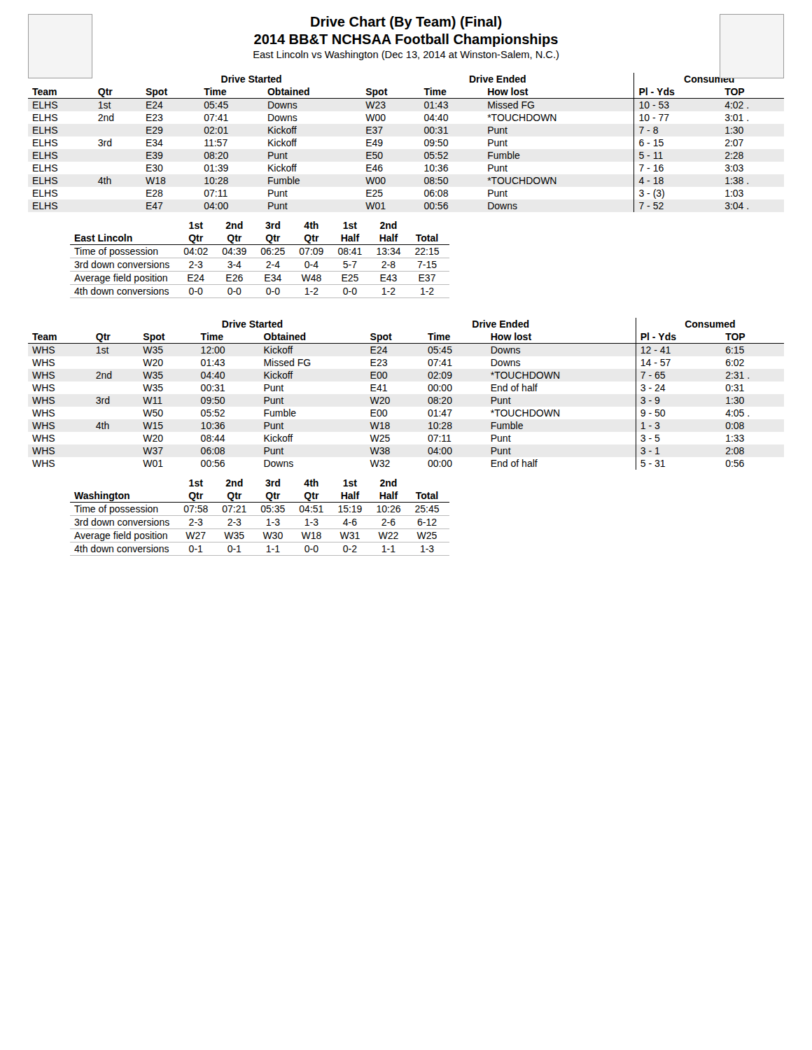Drive Chart (By Team) (Final)
2014 BB&T NCHSAA Football Championships
East Lincoln vs Washington (Dec 13, 2014 at Winston-Salem, N.C.)
| | Drive Started | Drive Ended | Consumed |
| --- | --- | --- | --- |
| Team | Qtr | Spot | Time | Obtained | Spot | Time | How lost | Pl - Yds | TOP |
| ELHS | 1st | E24 | 05:45 | Downs | W23 | 01:43 | Missed FG | 10 - 53 | 4:02 . |
| ELHS | 2nd | E23 | 07:41 | Downs | W00 | 04:40 | *TOUCHDOWN | 10 - 77 | 3:01 . |
| ELHS | | E29 | 02:01 | Kickoff | E37 | 00:31 | Punt | 7 - 8 | 1:30 |
| ELHS | 3rd | E34 | 11:57 | Kickoff | E49 | 09:50 | Punt | 6 - 15 | 2:07 |
| ELHS | | E39 | 08:20 | Punt | E50 | 05:52 | Fumble | 5 - 11 | 2:28 |
| ELHS | | E30 | 01:39 | Kickoff | E46 | 10:36 | Punt | 7 - 16 | 3:03 |
| ELHS | 4th | W18 | 10:28 | Fumble | W00 | 08:50 | *TOUCHDOWN | 4 - 18 | 1:38 . |
| ELHS | | E28 | 07:11 | Punt | E25 | 06:08 | Punt | 3 - (3) | 1:03 |
| ELHS | | E47 | 04:00 | Punt | W01 | 00:56 | Downs | 7 - 52 | 3:04 . |
| | 1st | 2nd | 3rd | 4th | 1st | 2nd | |
| --- | --- | --- | --- | --- | --- | --- | --- |
| East Lincoln | Qtr | Qtr | Qtr | Qtr | Half | Half | Total |
| Time of possession | 04:02 | 04:39 | 06:25 | 07:09 | 08:41 | 13:34 | 22:15 |
| 3rd down conversions | 2-3 | 3-4 | 2-4 | 0-4 | 5-7 | 2-8 | 7-15 |
| Average field position | E24 | E26 | E34 | W48 | E25 | E43 | E37 |
| 4th down conversions | 0-0 | 0-0 | 0-0 | 1-2 | 0-0 | 1-2 | 1-2 |
| | Drive Started | Drive Ended | Consumed |
| --- | --- | --- | --- |
| Team | Qtr | Spot | Time | Obtained | Spot | Time | How lost | Pl - Yds | TOP |
| WHS | 1st | W35 | 12:00 | Kickoff | E24 | 05:45 | Downs | 12 - 41 | 6:15 |
| WHS | | W20 | 01:43 | Missed FG | E23 | 07:41 | Downs | 14 - 57 | 6:02 |
| WHS | 2nd | W35 | 04:40 | Kickoff | E00 | 02:09 | *TOUCHDOWN | 7 - 65 | 2:31 . |
| WHS | | W35 | 00:31 | Punt | E41 | 00:00 | End of half | 3 - 24 | 0:31 |
| WHS | 3rd | W11 | 09:50 | Punt | W20 | 08:20 | Punt | 3 - 9 | 1:30 |
| WHS | | W50 | 05:52 | Fumble | E00 | 01:47 | *TOUCHDOWN | 9 - 50 | 4:05 . |
| WHS | 4th | W15 | 10:36 | Punt | W18 | 10:28 | Fumble | 1 - 3 | 0:08 |
| WHS | | W20 | 08:44 | Kickoff | W25 | 07:11 | Punt | 3 - 5 | 1:33 |
| WHS | | W37 | 06:08 | Punt | W38 | 04:00 | Punt | 3 - 1 | 2:08 |
| WHS | | W01 | 00:56 | Downs | W32 | 00:00 | End of half | 5 - 31 | 0:56 |
| | 1st | 2nd | 3rd | 4th | 1st | 2nd | |
| --- | --- | --- | --- | --- | --- | --- | --- |
| Washington | Qtr | Qtr | Qtr | Qtr | Half | Half | Total |
| Time of possession | 07:58 | 07:21 | 05:35 | 04:51 | 15:19 | 10:26 | 25:45 |
| 3rd down conversions | 2-3 | 2-3 | 1-3 | 1-3 | 4-6 | 2-6 | 6-12 |
| Average field position | W27 | W35 | W30 | W18 | W31 | W22 | W25 |
| 4th down conversions | 0-1 | 0-1 | 1-1 | 0-0 | 0-2 | 1-1 | 1-3 |